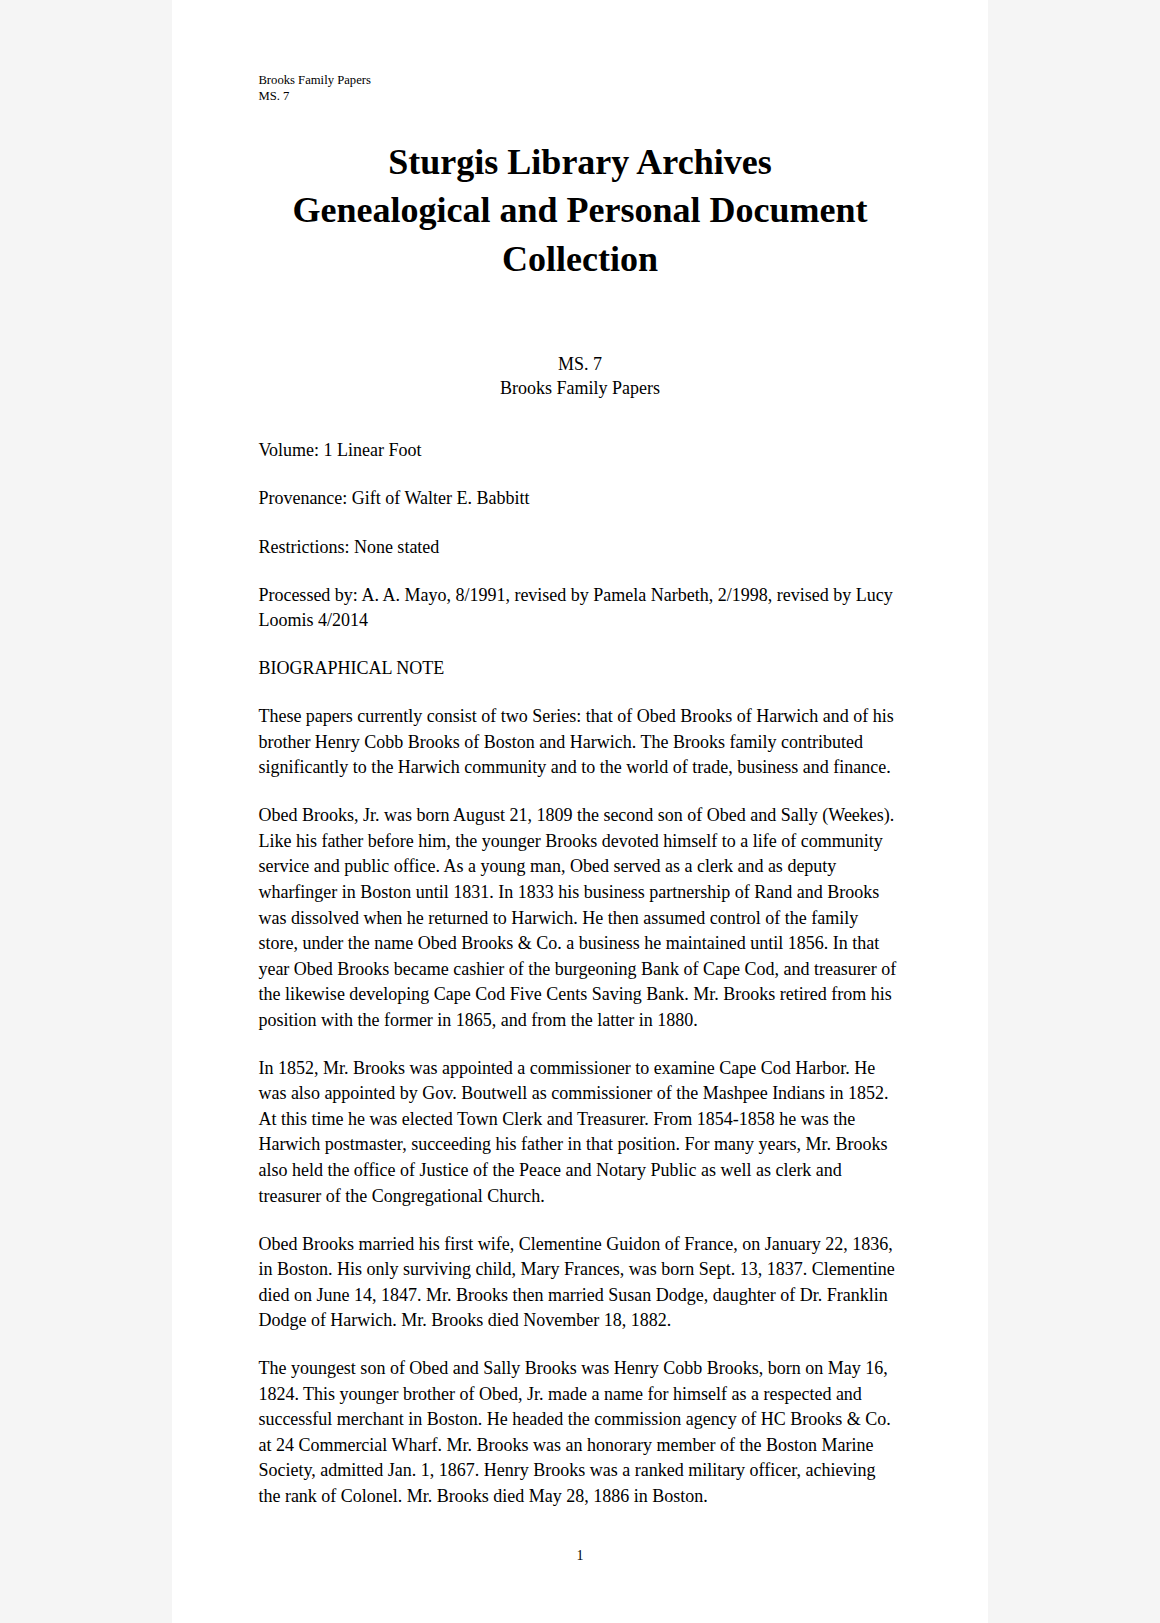Brooks Family Papers MS. 7
Sturgis Library Archives Genealogical and Personal Document Collection
MS. 7 Brooks Family Papers
Volume: 1 Linear Foot
Provenance: Gift of Walter E. Babbitt
Restrictions: None stated
Processed by: A. A. Mayo, 8/1991, revised by Pamela Narbeth, 2/1998, revised by Lucy Loomis 4/2014
BIOGRAPHICAL NOTE
These papers currently consist of two Series: that of Obed Brooks of Harwich and of his brother Henry Cobb Brooks of Boston and Harwich. The Brooks family contributed significantly to the Harwich community and to the world of trade, business and finance.
Obed Brooks, Jr. was born August 21, 1809 the second son of Obed and Sally (Weekes). Like his father before him, the younger Brooks devoted himself to a life of community service and public office. As a young man, Obed served as a clerk and as deputy wharfinger in Boston until 1831. In 1833 his business partnership of Rand and Brooks was dissolved when he returned to Harwich. He then assumed control of the family store, under the name Obed Brooks & Co. a business he maintained until 1856. In that year Obed Brooks became cashier of the burgeoning Bank of Cape Cod, and treasurer of the likewise developing Cape Cod Five Cents Saving Bank. Mr. Brooks retired from his position with the former in 1865, and from the latter in 1880.
In 1852, Mr. Brooks was appointed a commissioner to examine Cape Cod Harbor. He was also appointed by Gov. Boutwell as commissioner of the Mashpee Indians in 1852. At this time he was elected Town Clerk and Treasurer. From 1854-1858 he was the Harwich postmaster, succeeding his father in that position. For many years, Mr. Brooks also held the office of Justice of the Peace and Notary Public as well as clerk and treasurer of the Congregational Church.
Obed Brooks married his first wife, Clementine Guidon of France, on January 22, 1836, in Boston. His only surviving child, Mary Frances, was born Sept. 13, 1837. Clementine died on June 14, 1847. Mr. Brooks then married Susan Dodge, daughter of Dr. Franklin Dodge of Harwich. Mr. Brooks died November 18, 1882.
The youngest son of Obed and Sally Brooks was Henry Cobb Brooks, born on May 16, 1824. This younger brother of Obed, Jr. made a name for himself as a respected and successful merchant in Boston. He headed the commission agency of HC Brooks & Co. at 24 Commercial Wharf. Mr. Brooks was an honorary member of the Boston Marine Society, admitted Jan. 1, 1867. Henry Brooks was a ranked military officer, achieving the rank of Colonel. Mr. Brooks died May 28, 1886 in Boston.
1